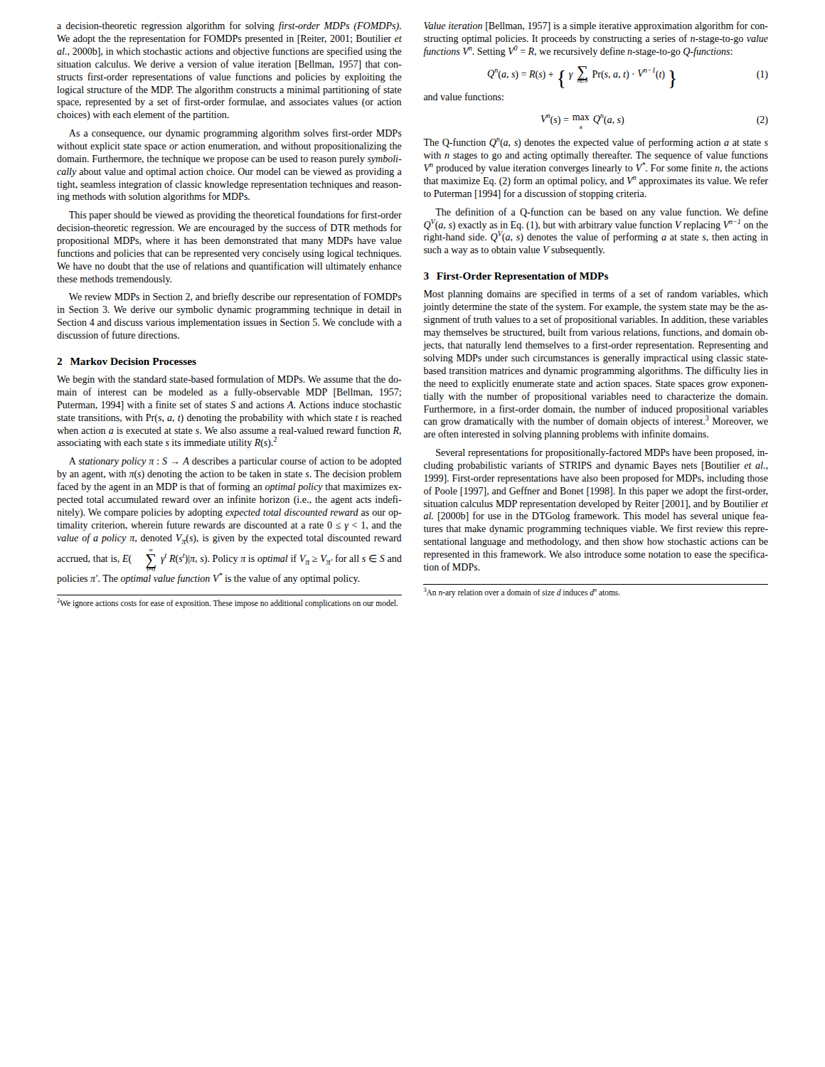a decision-theoretic regression algorithm for solving first-order MDPs (FOMDPs). We adopt the the representation for FOMDPs presented in [Reiter, 2001; Boutilier et al., 2000b], in which stochastic actions and objective functions are specified using the situation calculus. We derive a version of value iteration [Bellman, 1957] that constructs first-order representations of value functions and policies by exploiting the logical structure of the MDP. The algorithm constructs a minimal partitioning of state space, represented by a set of first-order formulae, and associates values (or action choices) with each element of the partition.
As a consequence, our dynamic programming algorithm solves first-order MDPs without explicit state space or action enumeration, and without propositionalizing the domain. Furthermore, the technique we propose can be used to reason purely symbolically about value and optimal action choice. Our model can be viewed as providing a tight, seamless integration of classic knowledge representation techniques and reasoning methods with solution algorithms for MDPs.
This paper should be viewed as providing the theoretical foundations for first-order decision-theoretic regression. We are encouraged by the success of DTR methods for propositional MDPs, where it has been demonstrated that many MDPs have value functions and policies that can be represented very concisely using logical techniques. We have no doubt that the use of relations and quantification will ultimately enhance these methods tremendously.
We review MDPs in Section 2, and briefly describe our representation of FOMDPs in Section 3. We derive our symbolic dynamic programming technique in detail in Section 4 and discuss various implementation issues in Section 5. We conclude with a discussion of future directions.
2 Markov Decision Processes
We begin with the standard state-based formulation of MDPs. We assume that the domain of interest can be modeled as a fully-observable MDP [Bellman, 1957; Puterman, 1994] with a finite set of states S and actions A. Actions induce stochastic state transitions, with Pr(s, a, t) denoting the probability with which state t is reached when action a is executed at state s. We also assume a real-valued reward function R, associating with each state s its immediate utility R(s).2
A stationary policy π : S → A describes a particular course of action to be adopted by an agent, with π(s) denoting the action to be taken in state s. The decision problem faced by the agent in an MDP is that of forming an optimal policy that maximizes expected total accumulated reward over an infinite horizon (i.e., the agent acts indefinitely). We compare policies by adopting expected total discounted reward as our optimality criterion, wherein future rewards are discounted at a rate 0 ≤ γ < 1, and the value of a policy π, denoted Vπ(s), is given by the expected total discounted reward accrued, that is, E(∞∑t=0 γt R(st)|π, s). Policy π is optimal if Vπ ≥ Vπ′ for all s ∈ S and policies π′. The optimal value function V* is the value of any optimal policy.
2We ignore actions costs for ease of exposition. These impose no additional complications on our model.
Value iteration [Bellman, 1957] is a simple iterative approximation algorithm for constructing optimal policies. It proceeds by constructing a series of n-stage-to-go value functions Vn. Setting V0 = R, we recursively define n-stage-to-go Q-functions:
Qn(a, s) = R(s) + { γ ∑t∈S Pr(s, a, t) · Vn−1(t) } (1)
and value functions:
Vn(s) = max a Qn(a, s) (2)
The Q-function Qn(a, s) denotes the expected value of performing action a at state s with n stages to go and acting optimally thereafter. The sequence of value functions Vn produced by value iteration converges linearly to V*. For some finite n, the actions that maximize Eq. (2) form an optimal policy, and Vn approximates its value. We refer to Puterman [1994] for a discussion of stopping criteria.
The definition of a Q-function can be based on any value function. We define QV(a, s) exactly as in Eq. (1), but with arbitrary value function V replacing Vn−1 on the right-hand side. QV(a, s) denotes the value of performing a at state s, then acting in such a way as to obtain value V subsequently.
3 First-Order Representation of MDPs
Most planning domains are specified in terms of a set of random variables, which jointly determine the state of the system. For example, the system state may be the assignment of truth values to a set of propositional variables. In addition, these variables may themselves be structured, built from various relations, functions, and domain objects, that naturally lend themselves to a first-order representation. Representing and solving MDPs under such circumstances is generally impractical using classic state-based transition matrices and dynamic programming algorithms. The difficulty lies in the need to explicitly enumerate state and action spaces. State spaces grow exponentially with the number of propositional variables need to characterize the domain. Furthermore, in a first-order domain, the number of induced propositional variables can grow dramatically with the number of domain objects of interest.3 Moreover, we are often interested in solving planning problems with infinite domains.
Several representations for propositionally-factored MDPs have been proposed, including probabilistic variants of STRIPS and dynamic Bayes nets [Boutilier et al., 1999]. First-order representations have also been proposed for MDPs, including those of Poole [1997], and Geffner and Bonet [1998]. In this paper we adopt the first-order, situation calculus MDP representation developed by Reiter [2001], and by Boutilier et al. [2000b] for use in the DTGolog framework. This model has several unique features that make dynamic programming techniques viable. We first review this representational language and methodology, and then show how stochastic actions can be represented in this framework. We also introduce some notation to ease the specification of MDPs.
3An n-ary relation over a domain of size d induces dn atoms.